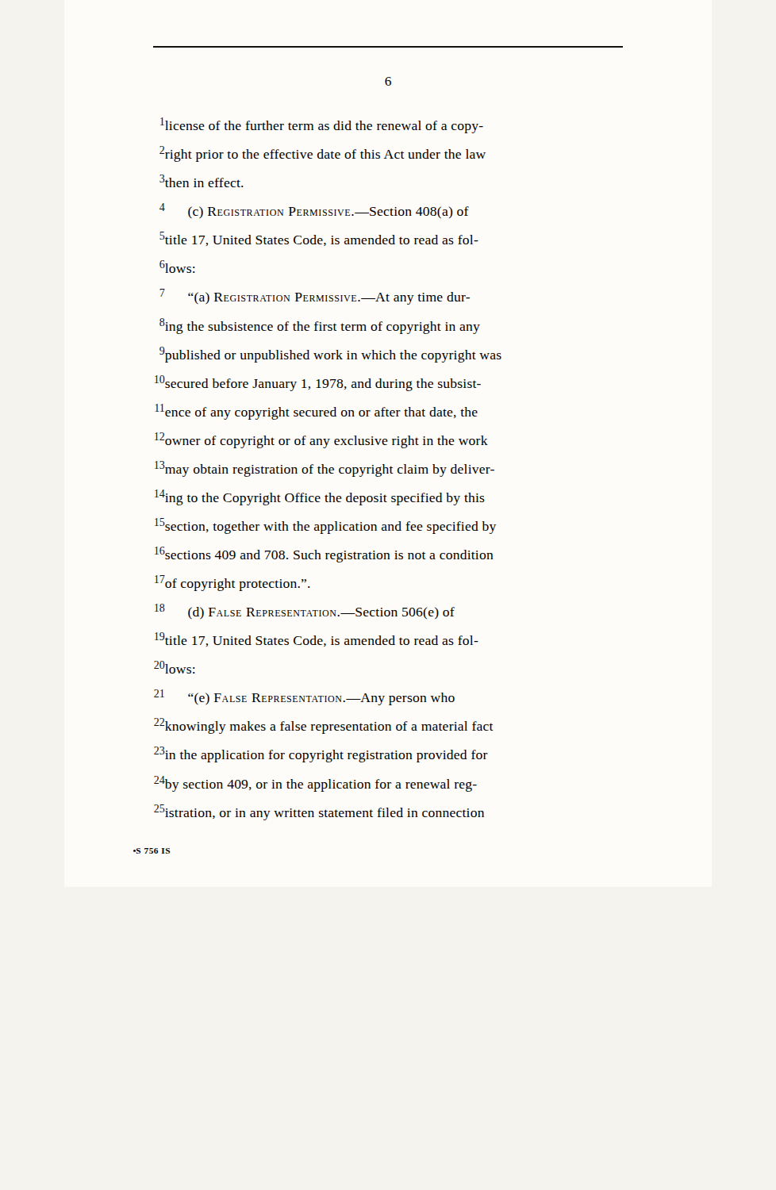6
| 1 | license of the further term as did the renewal of a copy- |
| 2 | right prior to the effective date of this Act under the law |
| 3 | then in effect. |
| 4 | (c) Registration Permissive. —Section 408(a) of |
| 5 | title 17, United States Code, is amended to read as fol- |
| 6 | lows: |
| 7 | “(a) Registration Permissive. —At any time dur- |
| 8 | ing the subsistence of the first term of copyright in any |
| 9 | published or unpublished work in which the copyright was |
| 10 | secured before January 1, 1978, and during the subsist- |
| 11 | ence of any copyright secured on or after that date, the |
| 12 | owner of copyright or of any exclusive right in the work |
| 13 | may obtain registration of the copyright claim by deliver- |
| 14 | ing to the Copyright Office the deposit specified by this |
| 15 | section, together with the application and fee specified by |
| 16 | sections 409 and 708. Such registration is not a condition |
| 17 | of copyright protection.”. |
| 18 | (d) False Representation. —Section 506(e) of |
| 19 | title 17, United States Code, is amended to read as fol- |
| 20 | lows: |
| 21 | “(e) False Representation. —Any person who |
| 22 | knowingly makes a false representation of a material fact |
| 23 | in the application for copyright registration provided for |
| 24 | by section 409, or in the application for a renewal reg- |
| 25 | istration, or in any written statement filed in connection |
•S 756 IS